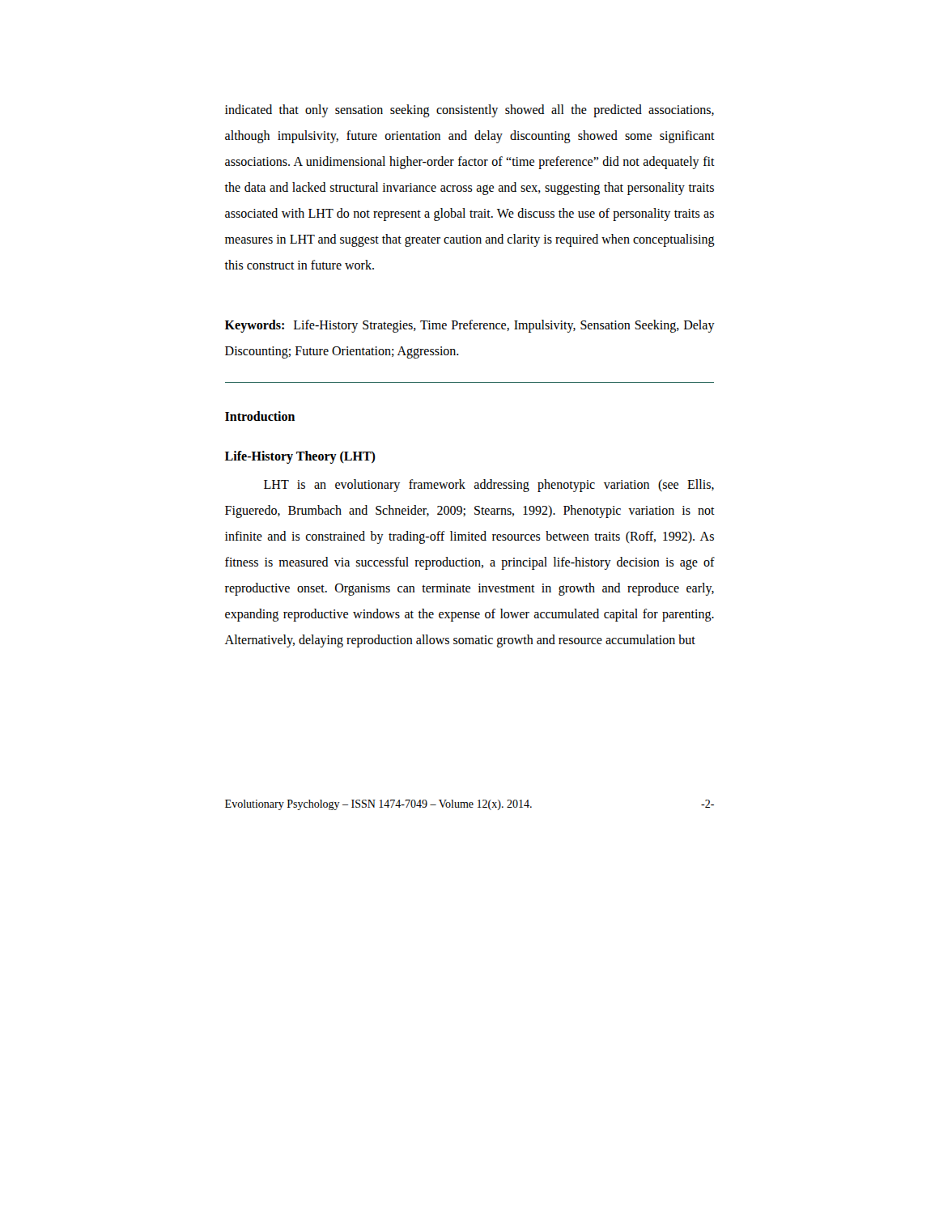indicated that only sensation seeking consistently showed all the predicted associations, although impulsivity, future orientation and delay discounting showed some significant associations. A unidimensional higher-order factor of “time preference” did not adequately fit the data and lacked structural invariance across age and sex, suggesting that personality traits associated with LHT do not represent a global trait. We discuss the use of personality traits as measures in LHT and suggest that greater caution and clarity is required when conceptualising this construct in future work.
Keywords: Life-History Strategies, Time Preference, Impulsivity, Sensation Seeking, Delay Discounting; Future Orientation; Aggression.
Introduction
Life-History Theory (LHT)
LHT is an evolutionary framework addressing phenotypic variation (see Ellis, Figueredo, Brumbach and Schneider, 2009; Stearns, 1992). Phenotypic variation is not infinite and is constrained by trading-off limited resources between traits (Roff, 1992). As fitness is measured via successful reproduction, a principal life-history decision is age of reproductive onset. Organisms can terminate investment in growth and reproduce early, expanding reproductive windows at the expense of lower accumulated capital for parenting. Alternatively, delaying reproduction allows somatic growth and resource accumulation but
Evolutionary Psychology – ISSN 1474-7049 – Volume 12(x). 2014. -2-